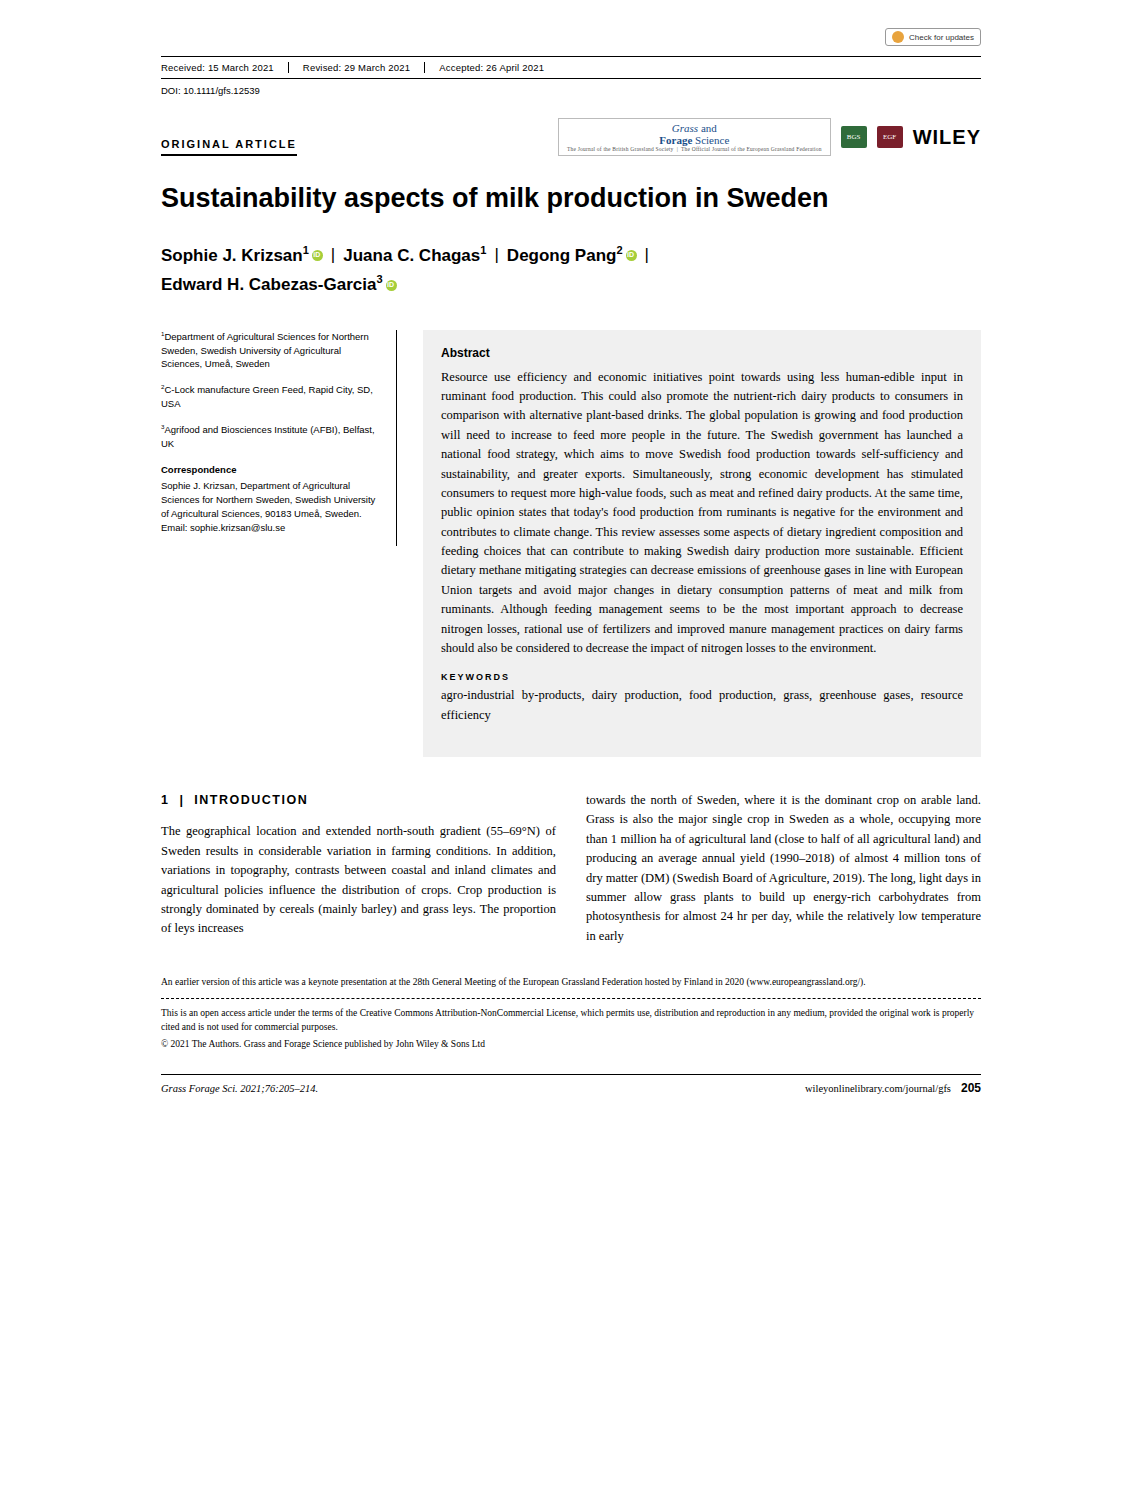Check for updates
Received: 15 March 2021 Revised: 29 March 2021 Accepted: 26 April 2021
DOI: 10.1111/gfs.12539
ORIGINAL ARTICLE
Grass and
Forage Science
The Journal of the British Grassland Society | The Official Journal of the European Grassland Federation
BGS
EGF
WILEY
Sustainability aspects of milk production in Sweden
Sophie J. Krizsan1 |Juana C. Chagas1|Degong Pang2 |
Edward H. Cabezas-Garcia3
1Department of Agricultural Sciences for Northern Sweden, Swedish University of Agricultural Sciences, Umeå, Sweden
2C-Lock manufacture Green Feed, Rapid City, SD, USA
3Agrifood and Biosciences Institute (AFBI), Belfast, UK
Correspondence
Sophie J. Krizsan, Department of Agricultural Sciences for Northern Sweden, Swedish University of Agricultural Sciences, 90183 Umeå, Sweden.
Email: sophie.krizsan@slu.se
Abstract
Resource use efficiency and economic initiatives point towards using less human-edible input in ruminant food production. This could also promote the nutrient-rich dairy products to consumers in comparison with alternative plant-based drinks. The global population is growing and food production will need to increase to feed more people in the future. The Swedish government has launched a national food strategy, which aims to move Swedish food production towards self-sufficiency and sustainability, and greater exports. Simultaneously, strong economic development has stimulated consumers to request more high-value foods, such as meat and refined dairy products. At the same time, public opinion states that today's food production from ruminants is negative for the environment and contributes to climate change. This review assesses some aspects of dietary ingredient composition and feeding choices that can contribute to making Swedish dairy production more sustainable. Efficient dietary methane mitigating strategies can decrease emissions of greenhouse gases in line with European Union targets and avoid major changes in dietary consumption patterns of meat and milk from ruminants. Although feeding management seems to be the most important approach to decrease nitrogen losses, rational use of fertilizers and improved manure management practices on dairy farms should also be considered to decrease the impact of nitrogen losses to the environment.
KEYWORDS
agro-industrial by-products, dairy production, food production, grass, greenhouse gases, resource efficiency
1 | INTRODUCTION
The geographical location and extended north-south gradient (55–69°N) of Sweden results in considerable variation in farming conditions. In addition, variations in topography, contrasts between coastal and inland climates and agricultural policies influence the distribution of crops. Crop production is strongly dominated by cereals (mainly barley) and grass leys. The proportion of leys increases
towards the north of Sweden, where it is the dominant crop on arable land. Grass is also the major single crop in Sweden as a whole, occupying more than 1 million ha of agricultural land (close to half of all agricultural land) and producing an average annual yield (1990–2018) of almost 4 million tons of dry matter (DM) (Swedish Board of Agriculture, 2019). The long, light days in summer allow grass plants to build up energy-rich carbohydrates from photosynthesis for almost 24 hr per day, while the relatively low temperature in early
An earlier version of this article was a keynote presentation at the 28th General Meeting of the European Grassland Federation hosted by Finland in 2020 (www.europeangrassland.org/).
This is an open access article under the terms of the Creative Commons Attribution-NonCommercial License, which permits use, distribution and reproduction in any medium, provided the original work is properly cited and is not used for commercial purposes.
© 2021 The Authors. Grass and Forage Science published by John Wiley & Sons Ltd
Grass Forage Sci. 2021;76:205–214.
wileyonlinelibrary.com/journal/gfs 205